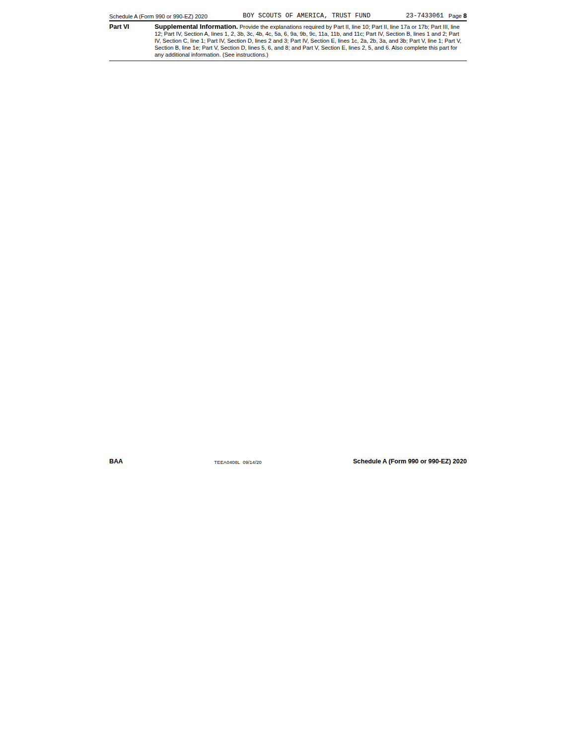Schedule A (Form 990 or 990-EZ) 2020
BOY SCOUTS OF AMERICA, TRUST FUND
23-7433061
Page 8
Part VI
Supplemental Information. Provide the explanations required by Part II, line 10; Part II, line 17a or 17b; Part III, line 12; Part IV, Section A, lines 1, 2, 3b, 3c, 4b, 4c, 5a, 6, 9a, 9b, 9c, 11a, 11b, and 11c; Part IV, Section B, lines 1 and 2; Part IV, Section C, line 1; Part IV, Section D, lines 2 and 3; Part IV, Section E, lines 1c, 2a, 2b, 3a, and 3b; Part V, line 1; Part V, Section B, line 1e; Part V, Section D, lines 5, 6, and 8; and Part V, Section E, lines 2, 5, and 6. Also complete this part for any additional information. (See instructions.)
BAA
TEEA0408L 09/14/20
Schedule A (Form 990 or 990-EZ) 2020